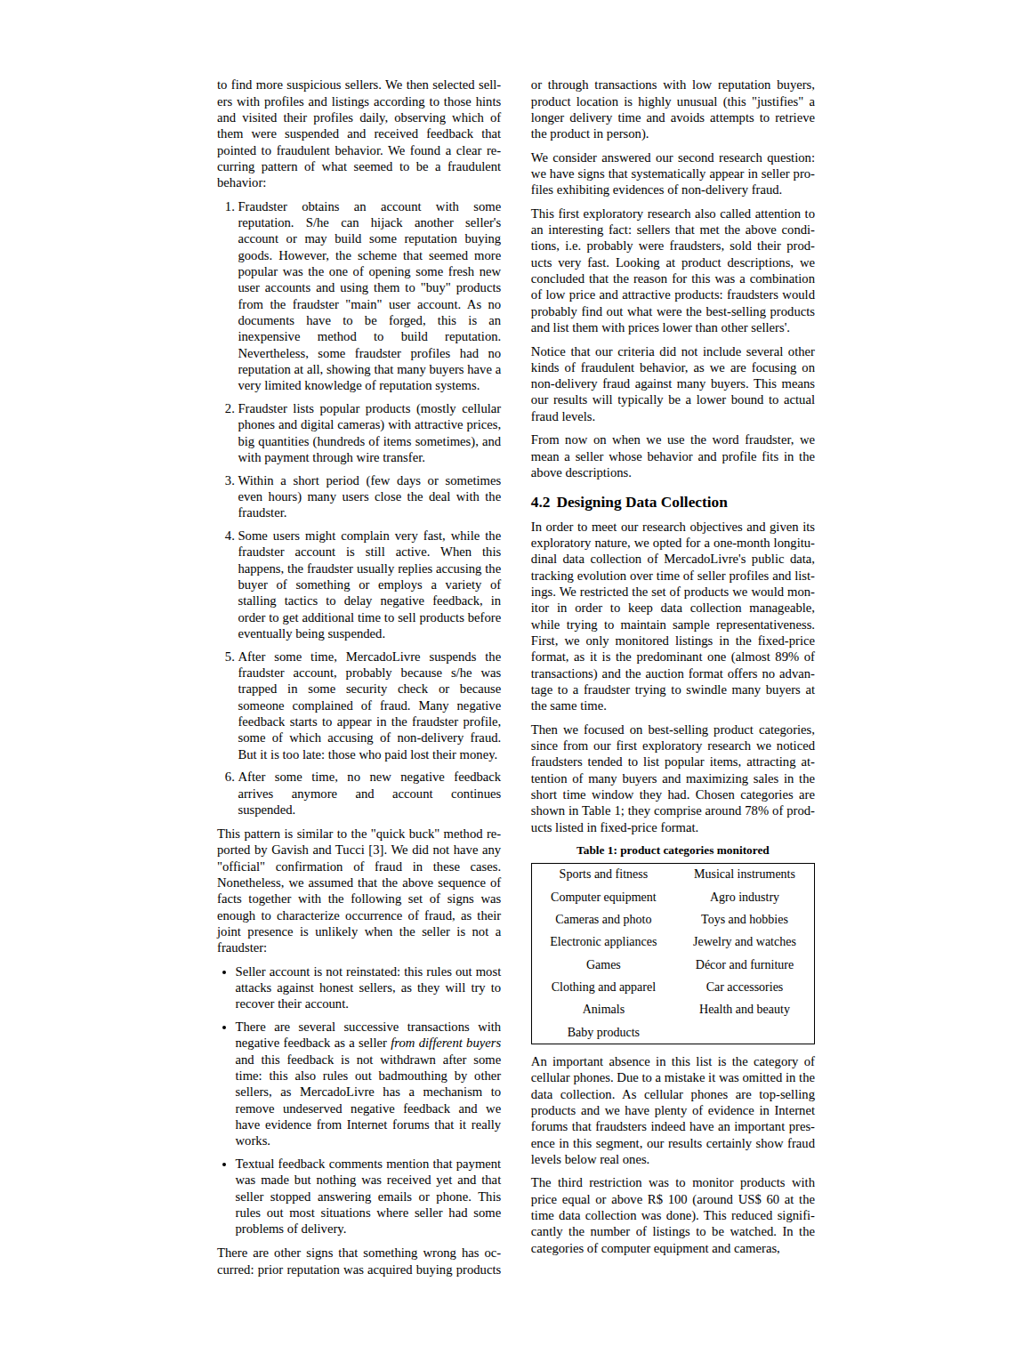to find more suspicious sellers. We then selected sellers with profiles and listings according to those hints and visited their profiles daily, observing which of them were suspended and received feedback that pointed to fraudulent behavior. We found a clear recurring pattern of what seemed to be a fraudulent behavior:
Fraudster obtains an account with some reputation. S/he can hijack another seller's account or may build some reputation buying goods. However, the scheme that seemed more popular was the one of opening some fresh new user accounts and using them to "buy" products from the fraudster "main" user account. As no documents have to be forged, this is an inexpensive method to build reputation. Nevertheless, some fraudster profiles had no reputation at all, showing that many buyers have a very limited knowledge of reputation systems.
Fraudster lists popular products (mostly cellular phones and digital cameras) with attractive prices, big quantities (hundreds of items sometimes), and with payment through wire transfer.
Within a short period (few days or sometimes even hours) many users close the deal with the fraudster.
Some users might complain very fast, while the fraudster account is still active. When this happens, the fraudster usually replies accusing the buyer of something or employs a variety of stalling tactics to delay negative feedback, in order to get additional time to sell products before eventually being suspended.
After some time, MercadoLivre suspends the fraudster account, probably because s/he was trapped in some security check or because someone complained of fraud. Many negative feedback starts to appear in the fraudster profile, some of which accusing of non-delivery fraud. But it is too late: those who paid lost their money.
After some time, no new negative feedback arrives anymore and account continues suspended.
This pattern is similar to the "quick buck" method reported by Gavish and Tucci [3]. We did not have any "official" confirmation of fraud in these cases. Nonetheless, we assumed that the above sequence of facts together with the following set of signs was enough to characterize occurrence of fraud, as their joint presence is unlikely when the seller is not a fraudster:
Seller account is not reinstated: this rules out most attacks against honest sellers, as they will try to recover their account.
There are several successive transactions with negative feedback as a seller from different buyers and this feedback is not withdrawn after some time: this also rules out badmouthing by other sellers, as MercadoLivre has a mechanism to remove undeserved negative feedback and we have evidence from Internet forums that it really works.
Textual feedback comments mention that payment was made but nothing was received yet and that seller stopped answering emails or phone. This rules out most situations where seller had some problems of delivery.
There are other signs that something wrong has occurred: prior reputation was acquired buying products or through transactions with low reputation buyers, product location is highly unusual (this "justifies" a longer delivery time and avoids attempts to retrieve the product in person).
We consider answered our second research question: we have signs that systematically appear in seller profiles exhibiting evidences of non-delivery fraud.
This first exploratory research also called attention to an interesting fact: sellers that met the above conditions, i.e. probably were fraudsters, sold their products very fast. Looking at product descriptions, we concluded that the reason for this was a combination of low price and attractive products: fraudsters would probably find out what were the best-selling products and list them with prices lower than other sellers'.
Notice that our criteria did not include several other kinds of fraudulent behavior, as we are focusing on non-delivery fraud against many buyers. This means our results will typically be a lower bound to actual fraud levels.
From now on when we use the word fraudster, we mean a seller whose behavior and profile fits in the above descriptions.
4.2 Designing Data Collection
In order to meet our research objectives and given its exploratory nature, we opted for a one-month longitudinal data collection of MercadoLivre's public data, tracking evolution over time of seller profiles and listings. We restricted the set of products we would monitor in order to keep data collection manageable, while trying to maintain sample representativeness. First, we only monitored listings in the fixed-price format, as it is the predominant one (almost 89% of transactions) and the auction format offers no advantage to a fraudster trying to swindle many buyers at the same time.
Then we focused on best-selling product categories, since from our first exploratory research we noticed fraudsters tended to list popular items, attracting attention of many buyers and maximizing sales in the short time window they had. Chosen categories are shown in Table 1; they comprise around 78% of products listed in fixed-price format.
Table 1: product categories monitored
| Sports and fitness | Musical instruments |
| Computer equipment | Agro industry |
| Cameras and photo | Toys and hobbies |
| Electronic appliances | Jewelry and watches |
| Games | Décor and furniture |
| Clothing and apparel | Car accessories |
| Animals | Health and beauty |
| Baby products | |
An important absence in this list is the category of cellular phones. Due to a mistake it was omitted in the data collection. As cellular phones are top-selling products and we have plenty of evidence in Internet forums that fraudsters indeed have an important presence in this segment, our results certainly show fraud levels below real ones.
The third restriction was to monitor products with price equal or above R$ 100 (around US$ 60 at the time data collection was done). This reduced significantly the number of listings to be watched. In the categories of computer equipment and cameras,